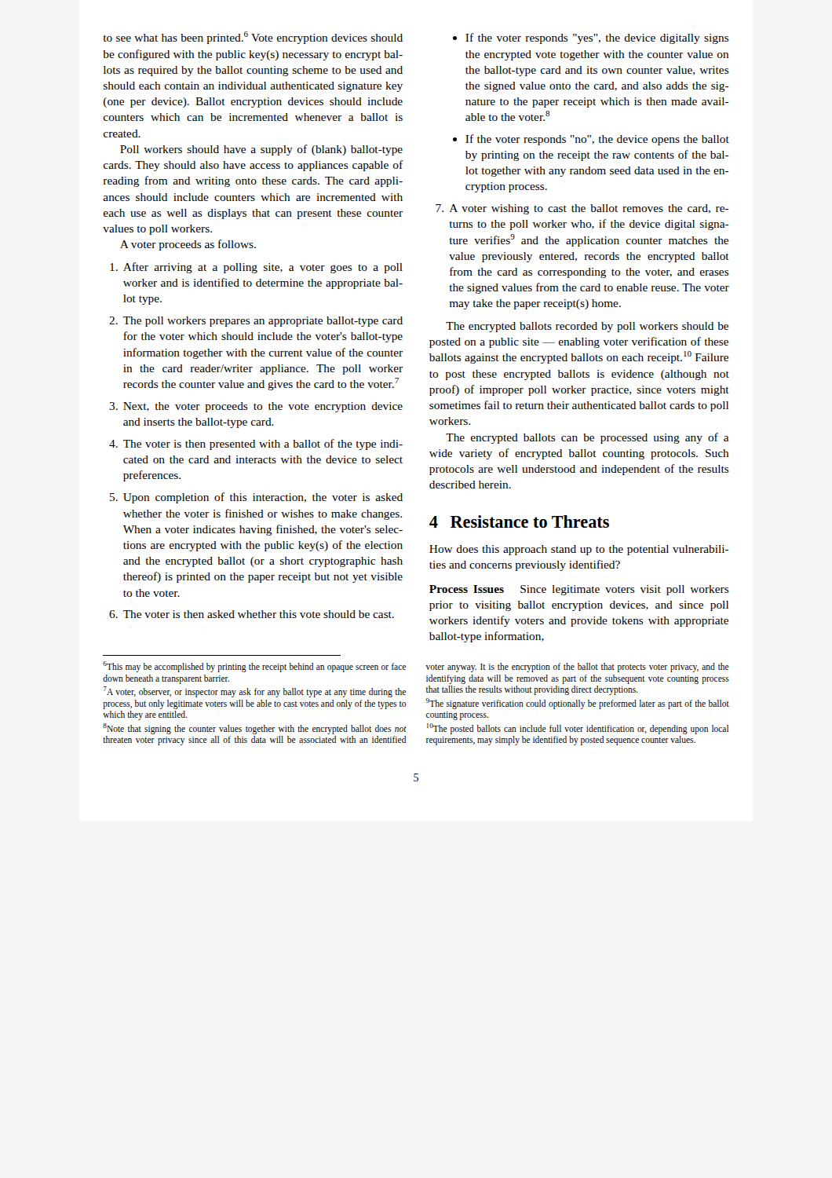to see what has been printed.6 Vote encryption devices should be configured with the public key(s) necessary to encrypt ballots as required by the ballot counting scheme to be used and should each contain an individual authenticated signature key (one per device). Ballot encryption devices should include counters which can be incremented whenever a ballot is created.
Poll workers should have a supply of (blank) ballot-type cards. They should also have access to appliances capable of reading from and writing onto these cards. The card appliances should include counters which are incremented with each use as well as displays that can present these counter values to poll workers.
A voter proceeds as follows.
After arriving at a polling site, a voter goes to a poll worker and is identified to determine the appropriate ballot type.
The poll workers prepares an appropriate ballot-type card for the voter which should include the voter's ballot-type information together with the current value of the counter in the card reader/writer appliance. The poll worker records the counter value and gives the card to the voter.7
Next, the voter proceeds to the vote encryption device and inserts the ballot-type card.
The voter is then presented with a ballot of the type indicated on the card and interacts with the device to select preferences.
Upon completion of this interaction, the voter is asked whether the voter is finished or wishes to make changes. When a voter indicates having finished, the voter's selections are encrypted with the public key(s) of the election and the encrypted ballot (or a short cryptographic hash thereof) is printed on the paper receipt but not yet visible to the voter.
The voter is then asked whether this vote should be cast.
If the voter responds "yes", the device digitally signs the encrypted vote together with the counter value on the ballot-type card and its own counter value, writes the signed value onto the card, and also adds the signature to the paper receipt which is then made available to the voter.8
If the voter responds "no", the device opens the ballot by printing on the receipt the raw contents of the ballot together with any random seed data used in the encryption process.
A voter wishing to cast the ballot removes the card, returns to the poll worker who, if the device digital signature verifies9 and the application counter matches the value previously entered, records the encrypted ballot from the card as corresponding to the voter, and erases the signed values from the card to enable reuse. The voter may take the paper receipt(s) home.
The encrypted ballots recorded by poll workers should be posted on a public site — enabling voter verification of these ballots against the encrypted ballots on each receipt.10 Failure to post these encrypted ballots is evidence (although not proof) of improper poll worker practice, since voters might sometimes fail to return their authenticated ballot cards to poll workers.
The encrypted ballots can be processed using any of a wide variety of encrypted ballot counting protocols. Such protocols are well understood and independent of the results described herein.
4 Resistance to Threats
How does this approach stand up to the potential vulnerabilities and concerns previously identified?
Process Issues Since legitimate voters visit poll workers prior to visiting ballot encryption devices, and since poll workers identify voters and provide tokens with appropriate ballot-type information,
6This may be accomplished by printing the receipt behind an opaque screen or face down beneath a transparent barrier.
7A voter, observer, or inspector may ask for any ballot type at any time during the process, but only legitimate voters will be able to cast votes and only of the types to which they are entitled.
8Note that signing the counter values together with the encrypted ballot does not threaten voter privacy since all of this data will be associated with an identified voter anyway. It is the encryption of the ballot that protects voter privacy, and the identifying data will be removed as part of the subsequent vote counting process that tallies the results without providing direct decryptions.
9The signature verification could optionally be preformed later as part of the ballot counting process.
10The posted ballots can include full voter identification or, depending upon local requirements, may simply be identified by posted sequence counter values.
5